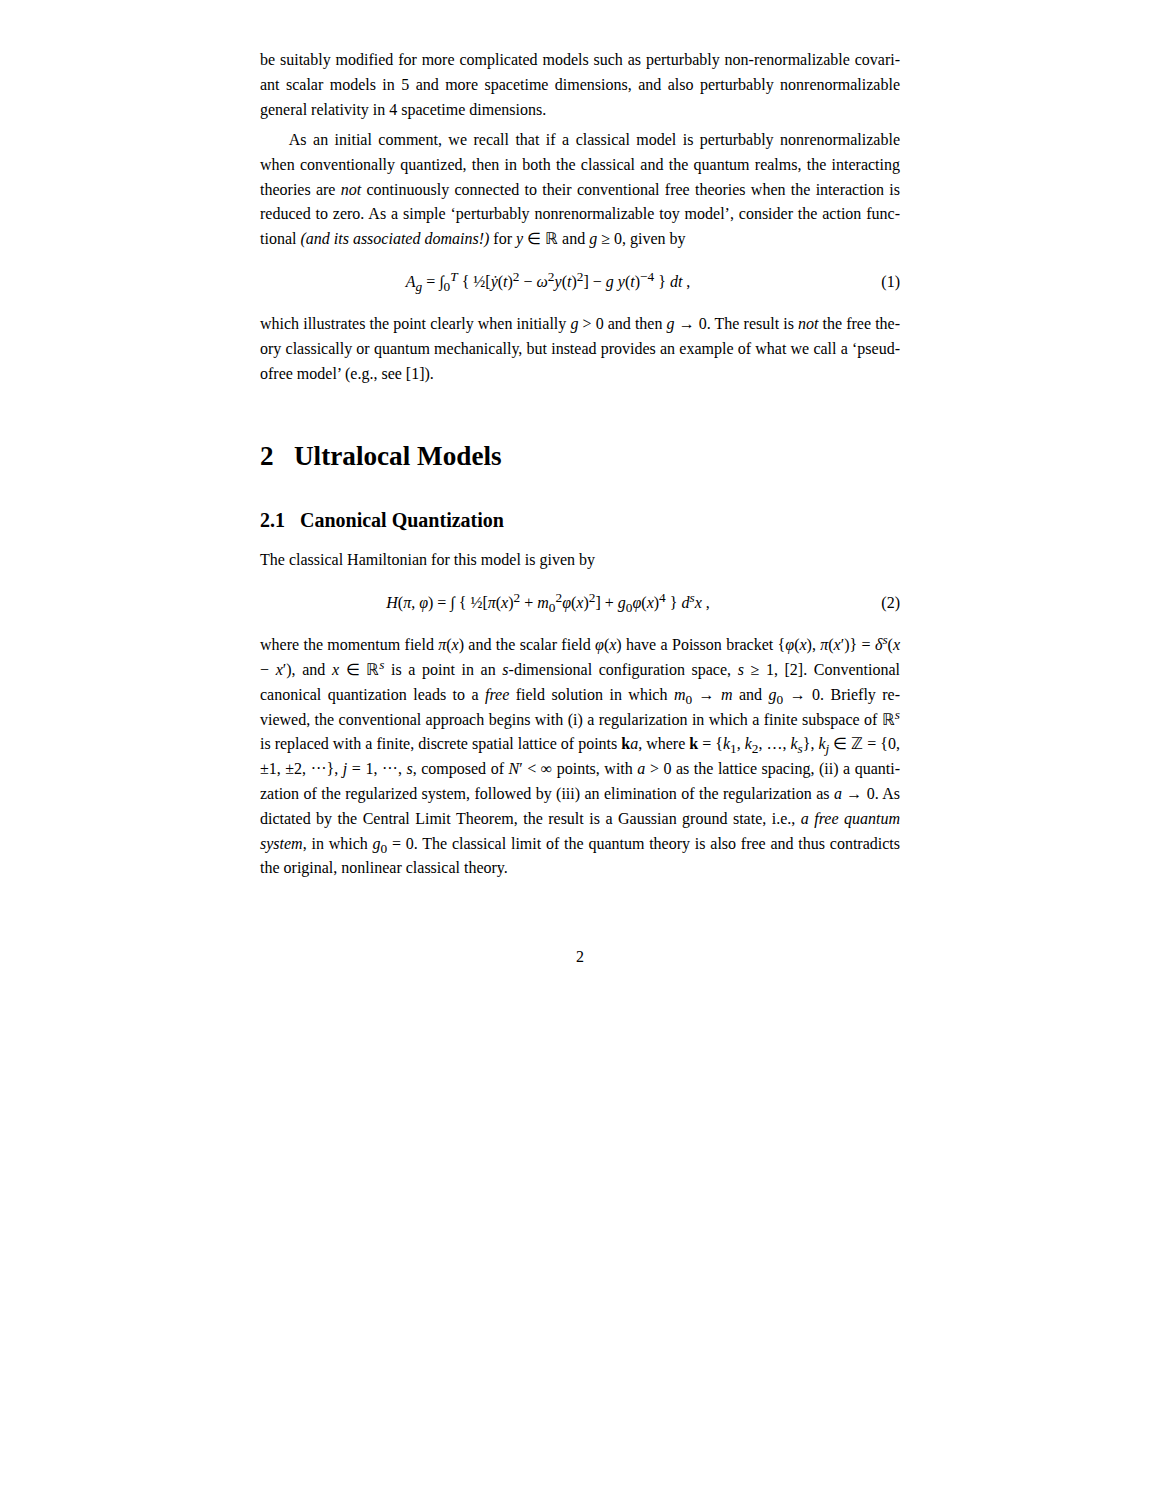be suitably modified for more complicated models such as perturbably non-renormalizable covariant scalar models in 5 and more spacetime dimensions, and also perturbably nonrenormalizable general relativity in 4 spacetime dimensions.
As an initial comment, we recall that if a classical model is perturbably nonrenormalizable when conventionally quantized, then in both the classical and the quantum realms, the interacting theories are not continuously connected to their conventional free theories when the interaction is reduced to zero. As a simple ‘perturbably nonrenormalizable toy model’, consider the action functional (and its associated domains!) for y ∈ ℝ and g ≥ 0, given by
Ag = ∫0T { ½[ẏ(t)2 − ω2y(t)2] − g y(t)−4 } dt ,
(1)
which illustrates the point clearly when initially g > 0 and then g → 0. The result is not the free theory classically or quantum mechanically, but instead provides an example of what we call a ‘pseudofree model’ (e.g., see [1]).
2 Ultralocal Models
2.1 Canonical Quantization
The classical Hamiltonian for this model is given by
H(π, φ) = ∫ { ½[π(x)2 + m02φ(x)2] + g0φ(x)4 } dsx ,
(2)
where the momentum field π(x) and the scalar field φ(x) have a Poisson bracket {φ(x), π(x′)} = δs(x − x′), and x ∈ ℝs is a point in an s-dimensional configuration space, s ≥ 1, [2]. Conventional canonical quantization leads to a free field solution in which m0 → m and g0 → 0. Briefly reviewed, the conventional approach begins with (i) a regularization in which a finite subspace of ℝs is replaced with a finite, discrete spatial lattice of points ka, where k = {k1, k2, …, ks}, kj ∈ ℤ = {0, ±1, ±2, ···}, j = 1, ···, s, composed of N′ < ∞ points, with a > 0 as the lattice spacing, (ii) a quantization of the regularized system, followed by (iii) an elimination of the regularization as a → 0. As dictated by the Central Limit Theorem, the result is a Gaussian ground state, i.e., a free quantum system, in which g0 = 0. The classical limit of the quantum theory is also free and thus contradicts the original, nonlinear classical theory.
2